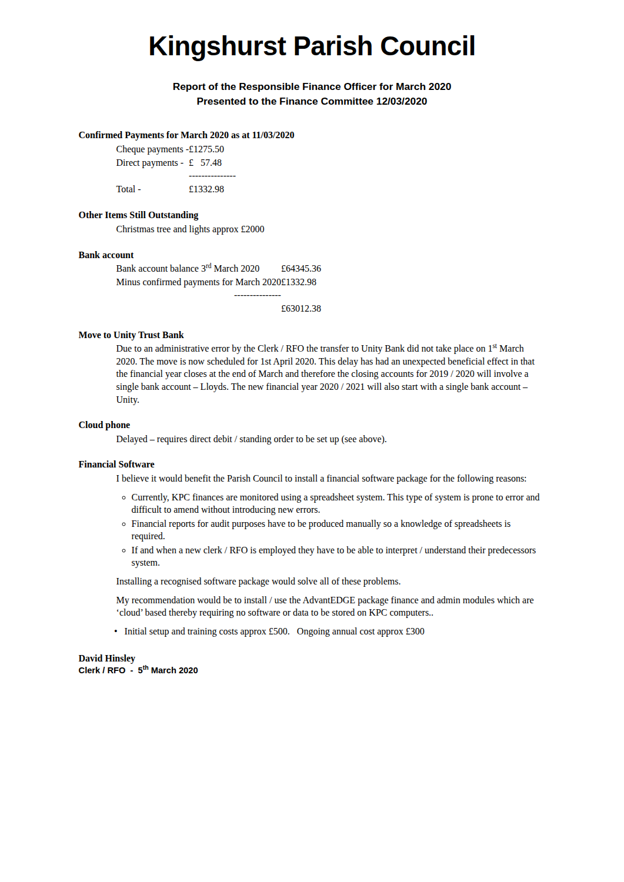Kingshurst Parish Council
Report of the Responsible Finance Officer for March 2020
Presented to the Finance Committee 12/03/2020
Confirmed Payments for March 2020 as at 11/03/2020
| Cheque payments - | £1275.50 |
| Direct payments - | £ 57.48 |
| | --------------- |
| Total - | £1332.98 |
Other Items Still Outstanding
Christmas tree and lights approx £2000
Bank account
| Bank account balance 3 rd March 2020 | £64345.36 |
| Minus confirmed payments for March 2020 | £1332.98 |
| --------------- | |
| | £63012.38 |
Move to Unity Trust Bank
Due to an administrative error by the Clerk / RFO the transfer to Unity Bank did not take place on 1st March 2020. The move is now scheduled for 1st April 2020. This delay has had an unexpected beneficial effect in that the financial year closes at the end of March and therefore the closing accounts for 2019 / 2020 will involve a single bank account – Lloyds. The new financial year 2020 / 2021 will also start with a single bank account – Unity.
Cloud phone
Delayed – requires direct debit / standing order to be set up (see above).
Financial Software
I believe it would benefit the Parish Council to install a financial software package for the following reasons:
Currently, KPC finances are monitored using a spreadsheet system. This type of system is prone to error and difficult to amend without introducing new errors.
Financial reports for audit purposes have to be produced manually so a knowledge of spreadsheets is required.
If and when a new clerk / RFO is employed they have to be able to interpret / understand their predecessors system.
Installing a recognised software package would solve all of these problems.
My recommendation would be to install / use the AdvantEDGE package finance and admin modules which are ‘cloud’ based thereby requiring no software or data to be stored on KPC computers..
Initial setup and training costs approx £500. Ongoing annual cost approx £300
David Hinsley
Clerk / RFO - 5th March 2020